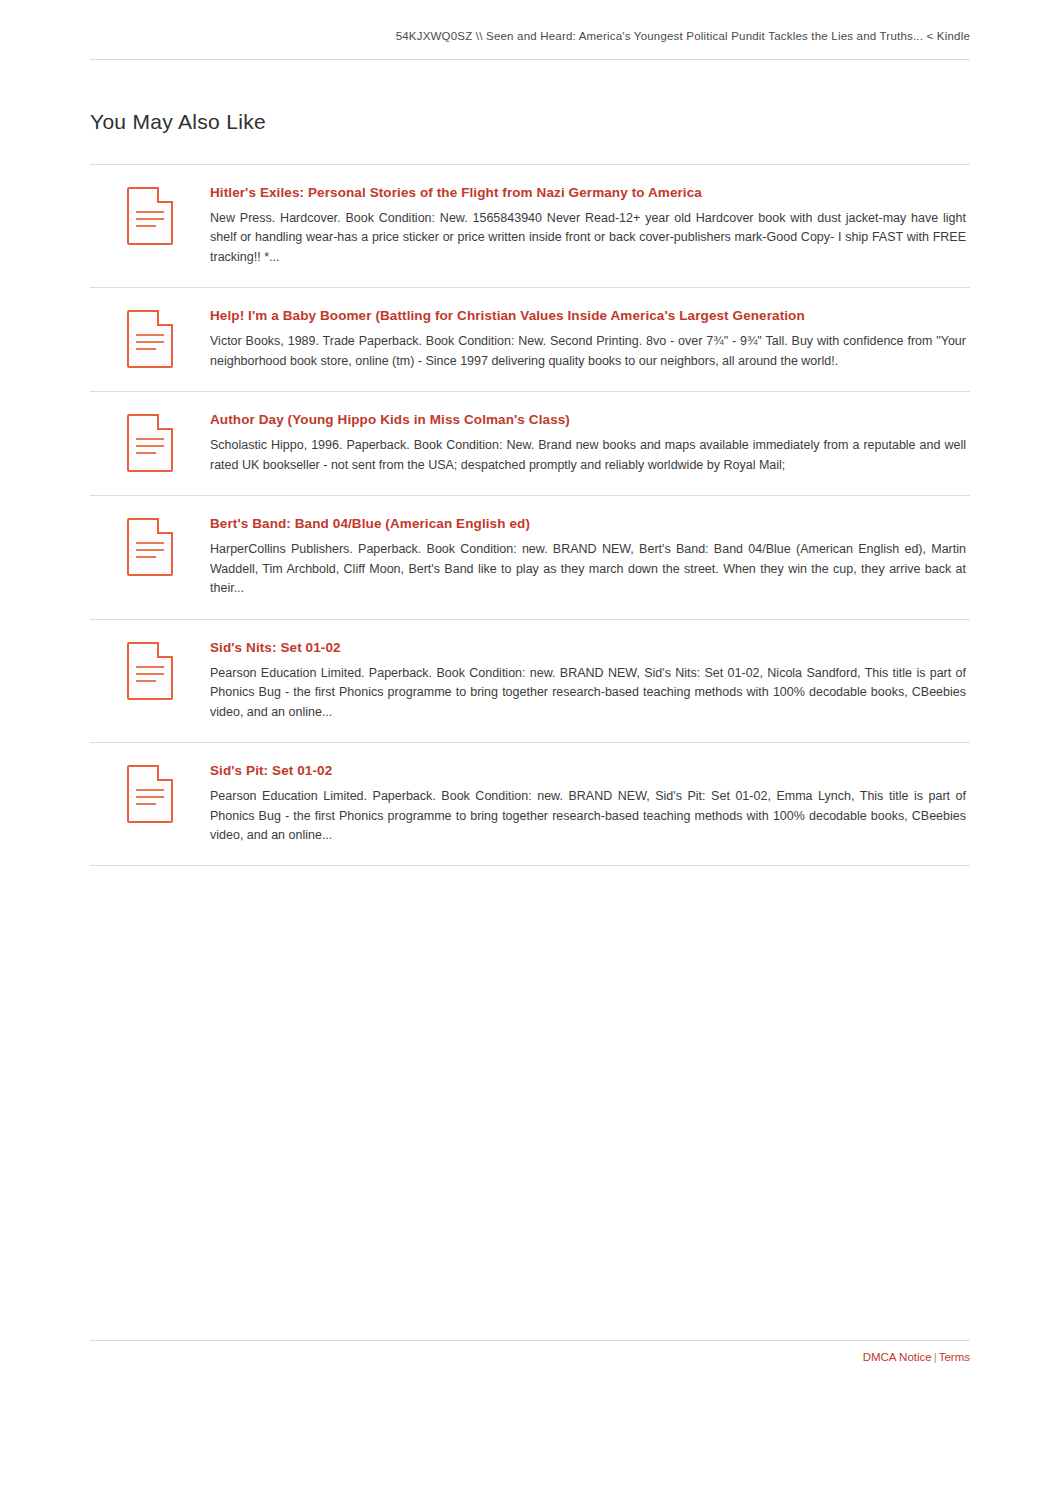54KJXWQ0SZ \\ Seen and Heard: America's Youngest Political Pundit Tackles the Lies and Truths... < Kindle
You May Also Like
Hitler's Exiles: Personal Stories of the Flight from Nazi Germany to America
New Press. Hardcover. Book Condition: New. 1565843940 Never Read-12+ year old Hardcover book with dust jacket-may have light shelf or handling wear-has a price sticker or price written inside front or back cover-publishers mark-Good Copy- I ship FAST with FREE tracking!! *...
Help! I'm a Baby Boomer (Battling for Christian Values Inside America's Largest Generation
Victor Books, 1989. Trade Paperback. Book Condition: New. Second Printing. 8vo - over 7¾" - 9¾" Tall. Buy with confidence from "Your neighborhood book store, online (tm) - Since 1997 delivering quality books to our neighbors, all around the world!.
Author Day (Young Hippo Kids in Miss Colman's Class)
Scholastic Hippo, 1996. Paperback. Book Condition: New. Brand new books and maps available immediately from a reputable and well rated UK bookseller - not sent from the USA; despatched promptly and reliably worldwide by Royal Mail;
Bert's Band: Band 04/Blue (American English ed)
HarperCollins Publishers. Paperback. Book Condition: new. BRAND NEW, Bert's Band: Band 04/Blue (American English ed), Martin Waddell, Tim Archbold, Cliff Moon, Bert's Band like to play as they march down the street. When they win the cup, they arrive back at their...
Sid's Nits: Set 01-02
Pearson Education Limited. Paperback. Book Condition: new. BRAND NEW, Sid's Nits: Set 01-02, Nicola Sandford, This title is part of Phonics Bug - the first Phonics programme to bring together research-based teaching methods with 100% decodable books, CBeebies video, and an online...
Sid's Pit: Set 01-02
Pearson Education Limited. Paperback. Book Condition: new. BRAND NEW, Sid's Pit: Set 01-02, Emma Lynch, This title is part of Phonics Bug - the first Phonics programme to bring together research-based teaching methods with 100% decodable books, CBeebies video, and an online...
DMCA Notice|Terms